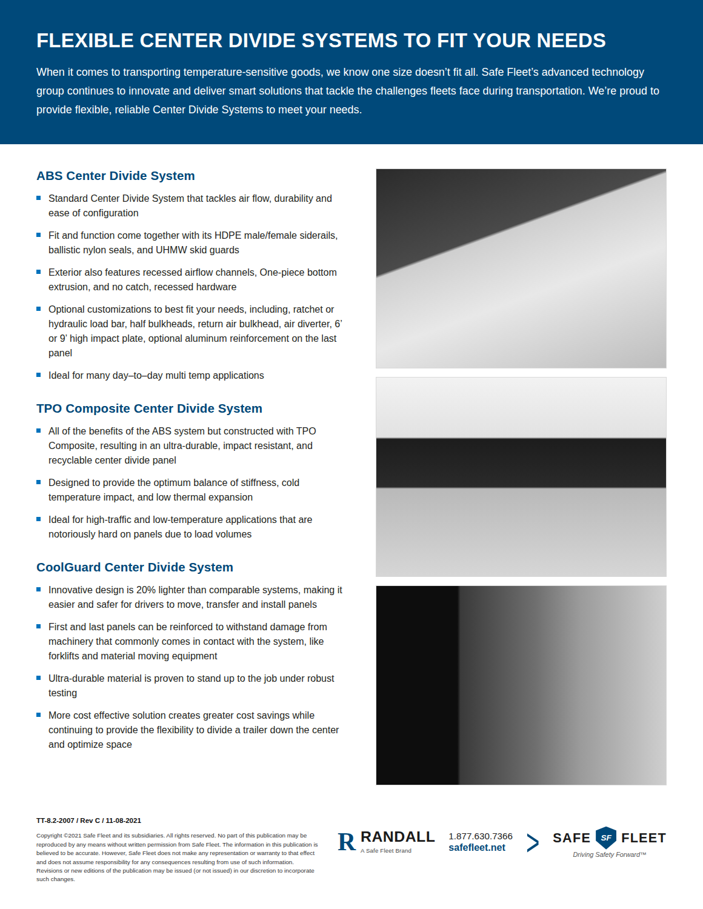Flexible Center Divide Systems to Fit Your Needs
When it comes to transporting temperature-sensitive goods, we know one size doesn’t fit all. Safe Fleet’s advanced technology group continues to innovate and deliver smart solutions that tackle the challenges fleets face during transportation. We’re proud to provide flexible, reliable Center Divide Systems to meet your needs.
ABS Center Divide System
Standard Center Divide System that tackles air flow, durability and ease of configuration
Fit and function come together with its HDPE male/female siderails, ballistic nylon seals, and UHMW skid guards
Exterior also features recessed airflow channels, One-piece bottom extrusion, and no catch, recessed hardware
Optional customizations to best fit your needs, including, ratchet or hydraulic load bar, half bulkheads, return air bulkhead, air diverter, 6’ or 9’ high impact plate, optional aluminum reinforcement on the last panel
Ideal for many day–to–day multi temp applications
TPO Composite Center Divide System
All of the benefits of the ABS system but constructed with TPO Composite, resulting in an ultra-durable, impact resistant, and recyclable center divide panel
Designed to provide the optimum balance of stiffness, cold temperature impact, and low thermal expansion
Ideal for high-traffic and low-temperature applications that are notoriously hard on panels due to load volumes
CoolGuard Center Divide System
Innovative design is 20% lighter than comparable systems, making it easier and safer for drivers to move, transfer and install panels
First and last panels can be reinforced to withstand damage from machinery that commonly comes in contact with the system, like forklifts and material moving equipment
Ultra-durable material is proven to stand up to the job under robust testing
More cost effective solution creates greater cost savings while continuing to provide the flexibility to divide a trailer down the center and optimize space
TT-8.2-2007 / Rev C / 11-08-2021
Copyright ©2021 Safe Fleet and its subsidiaries. All rights reserved. No part of this publication may be reproduced by any means without written permission from Safe Fleet. The information in this publication is believed to be accurate. However, Safe Fleet does not make any representation or warranty to that effect and does not assume responsibility for any consequences resulting from use of such information. Revisions or new editions of the publication may be issued (or not issued) in our discretion to incorporate such changes.
R RANDALL
A Safe Fleet Brand
1.877.630.7366
safefleet.net
>
SAFE SF FLEET
Driving Safety Forward™